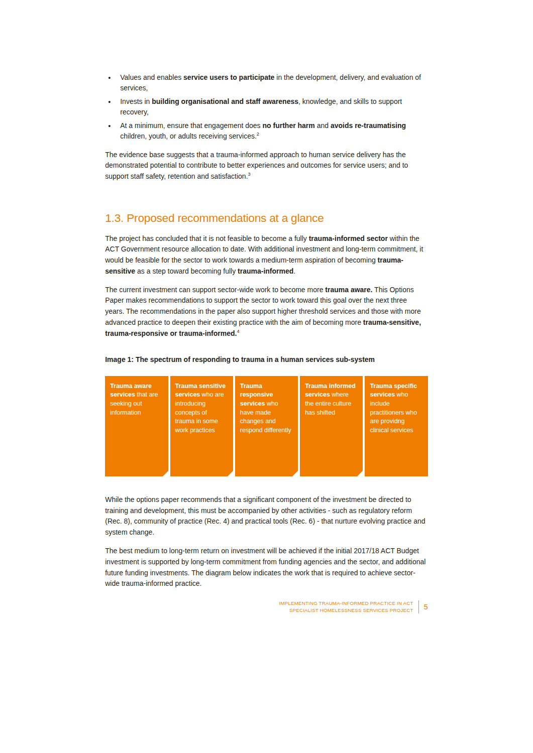Values and enables service users to participate in the development, delivery, and evaluation of services,
Invests in building organisational and staff awareness, knowledge, and skills to support recovery,
At a minimum, ensure that engagement does no further harm and avoids re-traumatising children, youth, or adults receiving services.2
The evidence base suggests that a trauma-informed approach to human service delivery has the demonstrated potential to contribute to better experiences and outcomes for service users; and to support staff safety, retention and satisfaction.3
1.3. Proposed recommendations at a glance
The project has concluded that it is not feasible to become a fully trauma-informed sector within the ACT Government resource allocation to date. With additional investment and long-term commitment, it would be feasible for the sector to work towards a medium-term aspiration of becoming trauma-sensitive as a step toward becoming fully trauma-informed.
The current investment can support sector-wide work to become more trauma aware. This Options Paper makes recommendations to support the sector to work toward this goal over the next three years. The recommendations in the paper also support higher threshold services and those with more advanced practice to deepen their existing practice with the aim of becoming more trauma-sensitive, trauma-responsive or trauma-informed.4
Image 1: The spectrum of responding to trauma in a human services sub-system
Trauma aware services that are seeking out information
Trauma sensitive services who are introducing concepts of trauma in some work practices
Trauma responsive services who have made changes and respond differently
Trauma informed services where the entire culture has shifted
Trauma specific services who include practitioners who are providng clinical services
While the options paper recommends that a significant component of the investment be directed to training and development, this must be accompanied by other activities - such as regulatory reform (Rec. 8), community of practice (Rec. 4) and practical tools (Rec. 6) - that nurture evolving practice and system change.
The best medium to long-term return on investment will be achieved if the initial 2017/18 ACT Budget investment is supported by long-term commitment from funding agencies and the sector, and additional future funding investments. The diagram below indicates the work that is required to achieve sector-wide trauma-informed practice.
IMPLEMENTING TRAUMA-INFORMED PRACTICE IN ACT
SPECIALIST HOMELESSNESS SERVICES PROJECT
5